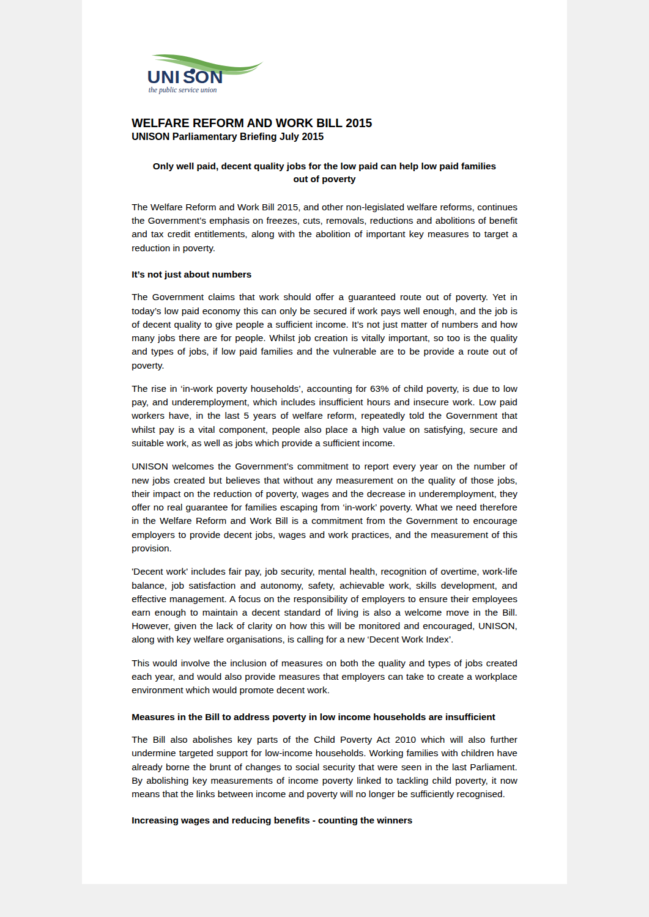UNI S ON the public service union
WELFARE REFORM AND WORK BILL 2015 UNISON Parliamentary Briefing July 2015
Only well paid, decent quality jobs for the low paid can help low paid families out of poverty
The Welfare Reform and Work Bill 2015, and other non-legislated welfare reforms, continues the Government’s emphasis on freezes, cuts, removals, reductions and abolitions of benefit and tax credit entitlements, along with the abolition of important key measures to target a reduction in poverty.
It’s not just about numbers
The Government claims that work should offer a guaranteed route out of poverty. Yet in today’s low paid economy this can only be secured if work pays well enough, and the job is of decent quality to give people a sufficient income. It’s not just matter of numbers and how many jobs there are for people. Whilst job creation is vitally important, so too is the quality and types of jobs, if low paid families and the vulnerable are to be provide a route out of poverty.
The rise in ‘in-work poverty households’, accounting for 63% of child poverty, is due to low pay, and underemployment, which includes insufficient hours and insecure work. Low paid workers have, in the last 5 years of welfare reform, repeatedly told the Government that whilst pay is a vital component, people also place a high value on satisfying, secure and suitable work, as well as jobs which provide a sufficient income.
UNISON welcomes the Government’s commitment to report every year on the number of new jobs created but believes that without any measurement on the quality of those jobs, their impact on the reduction of poverty, wages and the decrease in underemployment, they offer no real guarantee for families escaping from ‘in-work’ poverty. What we need therefore in the Welfare Reform and Work Bill is a commitment from the Government to encourage employers to provide decent jobs, wages and work practices, and the measurement of this provision.
'Decent work' includes fair pay, job security, mental health, recognition of overtime, work-life balance, job satisfaction and autonomy, safety, achievable work, skills development, and effective management. A focus on the responsibility of employers to ensure their employees earn enough to maintain a decent standard of living is also a welcome move in the Bill. However, given the lack of clarity on how this will be monitored and encouraged, UNISON, along with key welfare organisations, is calling for a new ‘Decent Work Index’.
This would involve the inclusion of measures on both the quality and types of jobs created each year, and would also provide measures that employers can take to create a workplace environment which would promote decent work.
Measures in the Bill to address poverty in low income households are insufficient
The Bill also abolishes key parts of the Child Poverty Act 2010 which will also further undermine targeted support for low-income households. Working families with children have already borne the brunt of changes to social security that were seen in the last Parliament. By abolishing key measurements of income poverty linked to tackling child poverty, it now means that the links between income and poverty will no longer be sufficiently recognised.
Increasing wages and reducing benefits - counting the winners